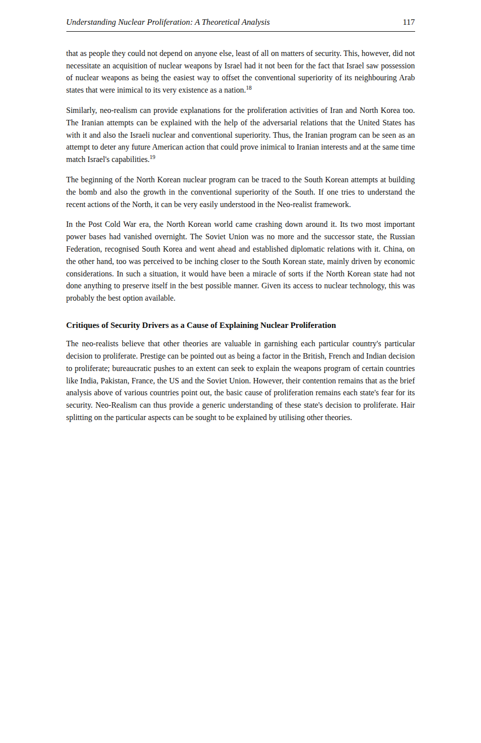Understanding Nuclear Proliferation: A Theoretical Analysis 117
that as people they could not depend on anyone else, least of all on matters of security. This, however, did not necessitate an acquisition of nuclear weapons by Israel had it not been for the fact that Israel saw possession of nuclear weapons as being the easiest way to offset the conventional superiority of its neighbouring Arab states that were inimical to its very existence as a nation.18
Similarly, neo-realism can provide explanations for the proliferation activities of Iran and North Korea too. The Iranian attempts can be explained with the help of the adversarial relations that the United States has with it and also the Israeli nuclear and conventional superiority. Thus, the Iranian program can be seen as an attempt to deter any future American action that could prove inimical to Iranian interests and at the same time match Israel's capabilities.19
The beginning of the North Korean nuclear program can be traced to the South Korean attempts at building the bomb and also the growth in the conventional superiority of the South. If one tries to understand the recent actions of the North, it can be very easily understood in the Neo-realist framework.
In the Post Cold War era, the North Korean world came crashing down around it. Its two most important power bases had vanished overnight. The Soviet Union was no more and the successor state, the Russian Federation, recognised South Korea and went ahead and established diplomatic relations with it. China, on the other hand, too was perceived to be inching closer to the South Korean state, mainly driven by economic considerations. In such a situation, it would have been a miracle of sorts if the North Korean state had not done anything to preserve itself in the best possible manner. Given its access to nuclear technology, this was probably the best option available.
Critiques of Security Drivers as a Cause of Explaining Nuclear Proliferation
The neo-realists believe that other theories are valuable in garnishing each particular country's particular decision to proliferate. Prestige can be pointed out as being a factor in the British, French and Indian decision to proliferate; bureaucratic pushes to an extent can seek to explain the weapons program of certain countries like India, Pakistan, France, the US and the Soviet Union. However, their contention remains that as the brief analysis above of various countries point out, the basic cause of proliferation remains each state's fear for its security. Neo-Realism can thus provide a generic understanding of these state's decision to proliferate. Hair splitting on the particular aspects can be sought to be explained by utilising other theories.